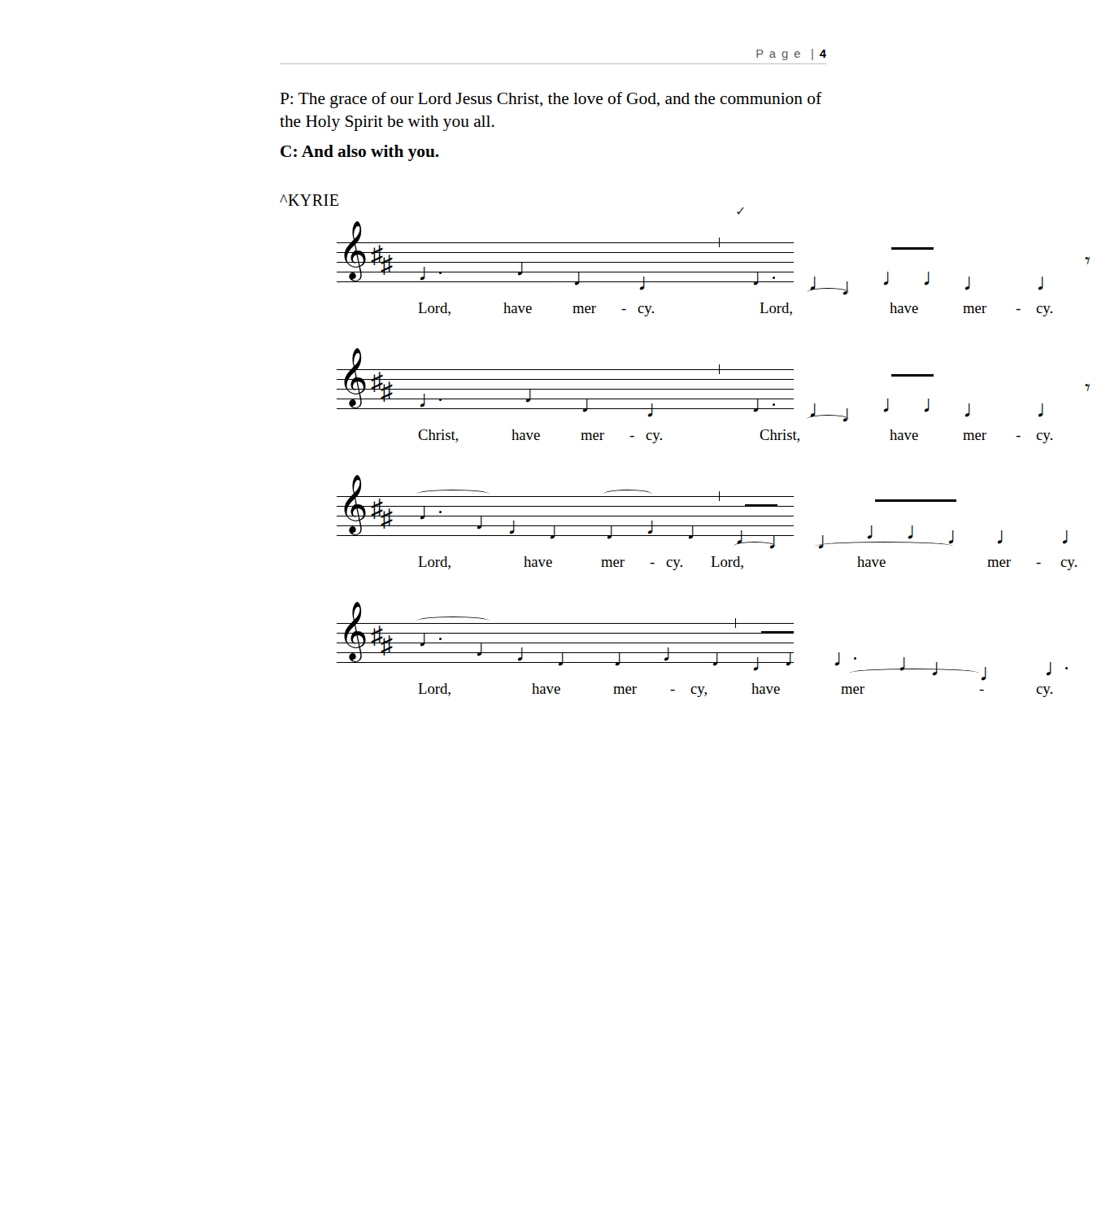P a g e | 4
P: The grace of our Lord Jesus Christ, the love of God, and the communion of the Holy Spirit be with you all.
C: And also with you.
^KYRIE
✓
𝄞
♯
♯
♩
♩
♩
♩
♩
♩
♩
♩
♩
♩
♩
𝄾
Lord,
have
mer
-
cy.
Lord,
have
mer
-
cy.
𝄞
♯
♯
♩
♩
♩
♩
♩
♩
♩
♩
♩
♩
♩
𝄾
Christ,
have
mer
-
cy.
Christ,
have
mer
-
cy.
𝄞
♯
♯
♩
♩
♩
♩
♩
♩
♩
♩
♩
♩
♩
♩
♩
♩
♩
𝄾
Lord,
have
mer
-
cy.
Lord,
have
mer
-
cy.
𝄞
♯
♯
♩
♩
♩
♩
♩
♩
♩
♩
♩
♩
♩
♩
♩
♩
Lord,
have
mer
-
cy,
have
mer
-
cy.